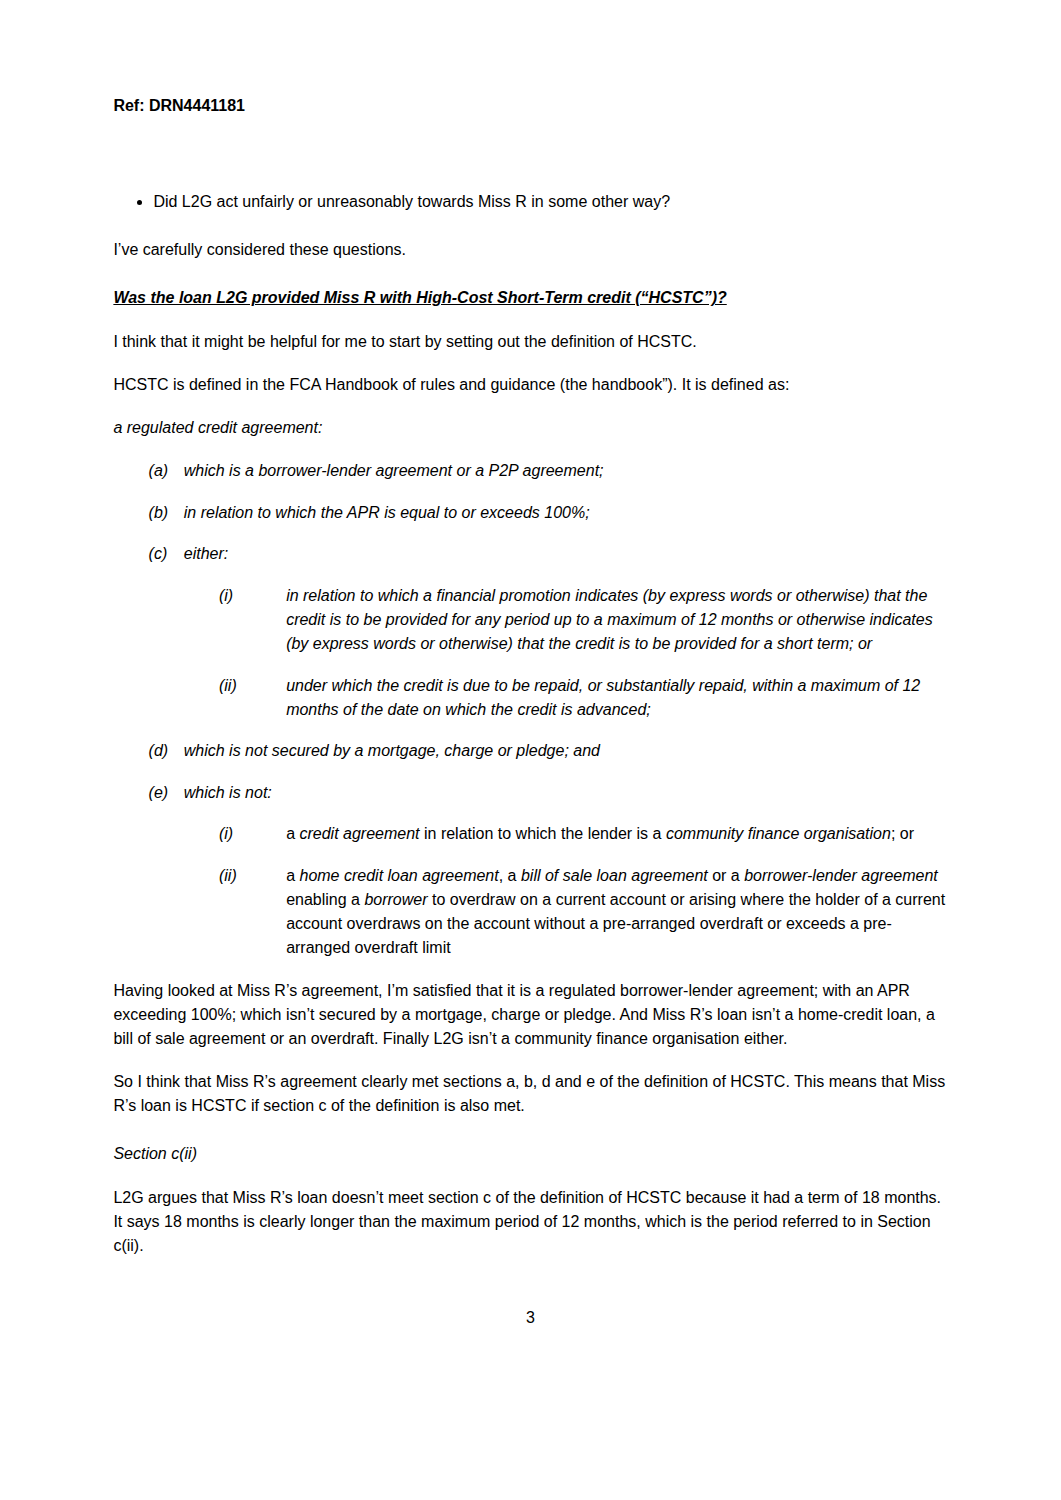Ref: DRN4441181
Did L2G act unfairly or unreasonably towards Miss R in some other way?
I’ve carefully considered these questions.
Was the loan L2G provided Miss R with High-Cost Short-Term credit (“HCSTC”)?
I think that it might be helpful for me to start by setting out the definition of HCSTC.
HCSTC is defined in the FCA Handbook of rules and guidance (the handbook”). It is defined as:
a regulated credit agreement:
(a) which is a borrower-lender agreement or a P2P agreement;
(b) in relation to which the APR is equal to or exceeds 100%;
(c) either:
(i) in relation to which a financial promotion indicates (by express words or otherwise) that the credit is to be provided for any period up to a maximum of 12 months or otherwise indicates (by express words or otherwise) that the credit is to be provided for a short term; or
(ii) under which the credit is due to be repaid, or substantially repaid, within a maximum of 12 months of the date on which the credit is advanced;
(d) which is not secured by a mortgage, charge or pledge; and
(e) which is not:
(i) a credit agreement in relation to which the lender is a community finance organisation; or
(ii) a home credit loan agreement, a bill of sale loan agreement or a borrower-lender agreement enabling a borrower to overdraw on a current account or arising where the holder of a current account overdraws on the account without a pre-arranged overdraft or exceeds a pre-arranged overdraft limit
Having looked at Miss R’s agreement, I’m satisfied that it is a regulated borrower-lender agreement; with an APR exceeding 100%; which isn’t secured by a mortgage, charge or pledge. And Miss R’s loan isn’t a home-credit loan, a bill of sale agreement or an overdraft. Finally L2G isn’t a community finance organisation either.
So I think that Miss R’s agreement clearly met sections a, b, d and e of the definition of HCSTC. This means that Miss R’s loan is HCSTC if section c of the definition is also met.
Section c(ii)
L2G argues that Miss R’s loan doesn’t meet section c of the definition of HCSTC because it had a term of 18 months. It says 18 months is clearly longer than the maximum period of 12 months, which is the period referred to in Section c(ii).
3